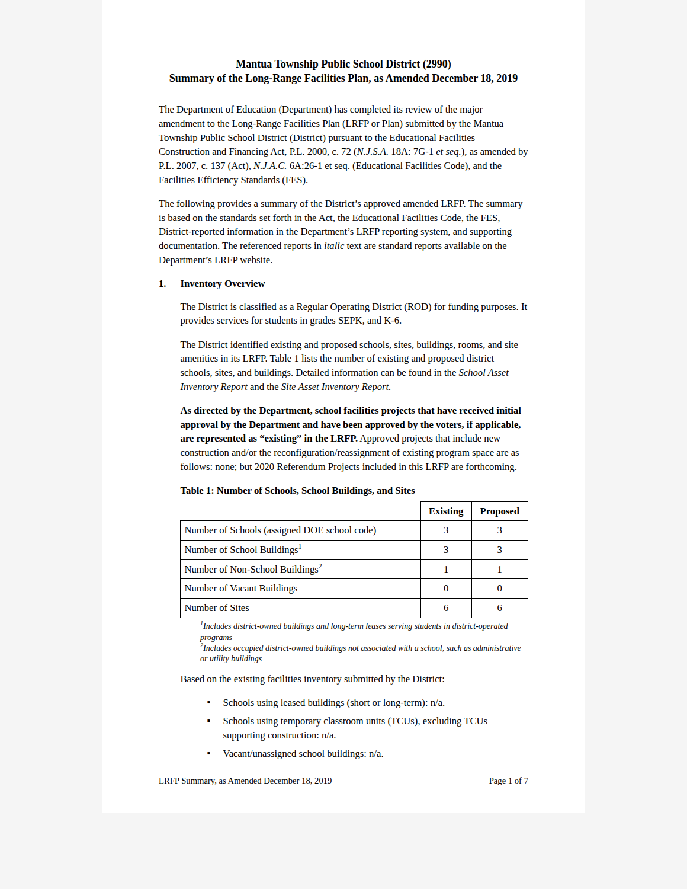Mantua Township Public School District (2990) Summary of the Long-Range Facilities Plan, as Amended December 18, 2019
The Department of Education (Department) has completed its review of the major amendment to the Long-Range Facilities Plan (LRFP or Plan) submitted by the Mantua Township Public School District (District) pursuant to the Educational Facilities Construction and Financing Act, P.L. 2000, c. 72 (N.J.S.A. 18A: 7G-1 et seq.), as amended by P.L. 2007, c. 137 (Act), N.J.A.C. 6A:26-1 et seq. (Educational Facilities Code), and the Facilities Efficiency Standards (FES).
The following provides a summary of the District’s approved amended LRFP. The summary is based on the standards set forth in the Act, the Educational Facilities Code, the FES, District-reported information in the Department’s LRFP reporting system, and supporting documentation. The referenced reports in italic text are standard reports available on the Department’s LRFP website.
1.
Inventory Overview
The District is classified as a Regular Operating District (ROD) for funding purposes. It provides services for students in grades SEPK, and K-6.
The District identified existing and proposed schools, sites, buildings, rooms, and site amenities in its LRFP. Table 1 lists the number of existing and proposed district schools, sites, and buildings. Detailed information can be found in the School Asset Inventory Report and the Site Asset Inventory Report.
As directed by the Department, school facilities projects that have received initial approval by the Department and have been approved by the voters, if applicable, are represented as “existing” in the LRFP. Approved projects that include new construction and/or the reconfiguration/reassignment of existing program space are as follows: none; but 2020 Referendum Projects included in this LRFP are forthcoming.
Table 1: Number of Schools, School Buildings, and Sites
| | Existing | Proposed |
| --- | --- | --- |
| Number of Schools (assigned DOE school code) | 3 | 3 |
| Number of School Buildings 1 | 3 | 3 |
| Number of Non-School Buildings 2 | 1 | 1 |
| Number of Vacant Buildings | 0 | 0 |
| Number of Sites | 6 | 6 |
1Includes district-owned buildings and long-term leases serving students in district-operated programs
2Includes occupied district-owned buildings not associated with a school, such as administrative or utility buildings
Based on the existing facilities inventory submitted by the District:
Schools using leased buildings (short or long-term): n/a.
Schools using temporary classroom units (TCUs), excluding TCUs supporting construction: n/a.
Vacant/unassigned school buildings: n/a.
LRFP Summary, as Amended December 18, 2019 Page 1 of 7